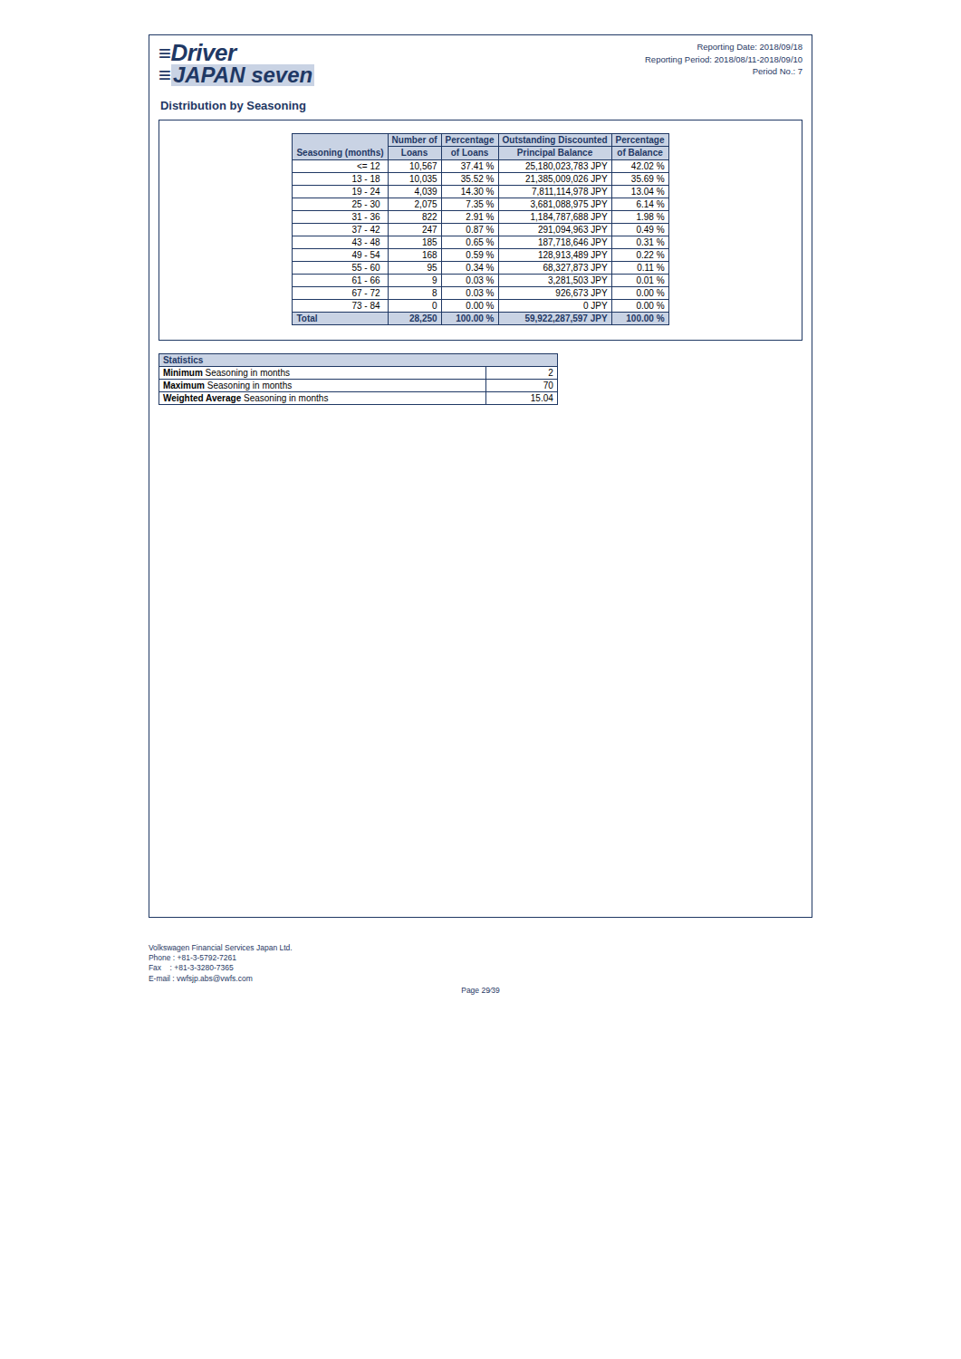≡Driver
≡JAPAN seven
Reporting Date: 2018/09/18
Reporting Period: 2018/08/11-2018/09/10
Period No.: 7
Distribution by Seasoning
| Seasoning (months) | Number of | Percentage | Outstanding Discounted | Percentage |
| --- | --- | --- | --- | --- |
| Loans | of Loans | Principal Balance | of Balance |
| <= 12 | 10,567 | 37.41 % | 25,180,023,783 JPY | 42.02 % |
| 13 - 18 | 10,035 | 35.52 % | 21,385,009,026 JPY | 35.69 % |
| 19 - 24 | 4,039 | 14.30 % | 7,811,114,978 JPY | 13.04 % |
| 25 - 30 | 2,075 | 7.35 % | 3,681,088,975 JPY | 6.14 % |
| 31 - 36 | 822 | 2.91 % | 1,184,787,688 JPY | 1.98 % |
| 37 - 42 | 247 | 0.87 % | 291,094,963 JPY | 0.49 % |
| 43 - 48 | 185 | 0.65 % | 187,718,646 JPY | 0.31 % |
| 49 - 54 | 168 | 0.59 % | 128,913,489 JPY | 0.22 % |
| 55 - 60 | 95 | 0.34 % | 68,327,873 JPY | 0.11 % |
| 61 - 66 | 9 | 0.03 % | 3,281,503 JPY | 0.01 % |
| 67 - 72 | 8 | 0.03 % | 926,673 JPY | 0.00 % |
| 73 - 84 | 0 | 0.00 % | 0 JPY | 0.00 % |
| Total | 28,250 | 100.00 % | 59,922,287,597 JPY | 100.00 % |
| Statistics |
| --- |
| Minimum Seasoning in months | 2 |
| Maximum Seasoning in months | 70 |
| Weighted Average Seasoning in months | 15.04 |
Volkswagen Financial Services Japan Ltd.
Phone : +81-3-5792-7261
Fax : +81-3-3280-7365
E-mail : vwfsjp.abs@vwfs.com
Page 29∕39